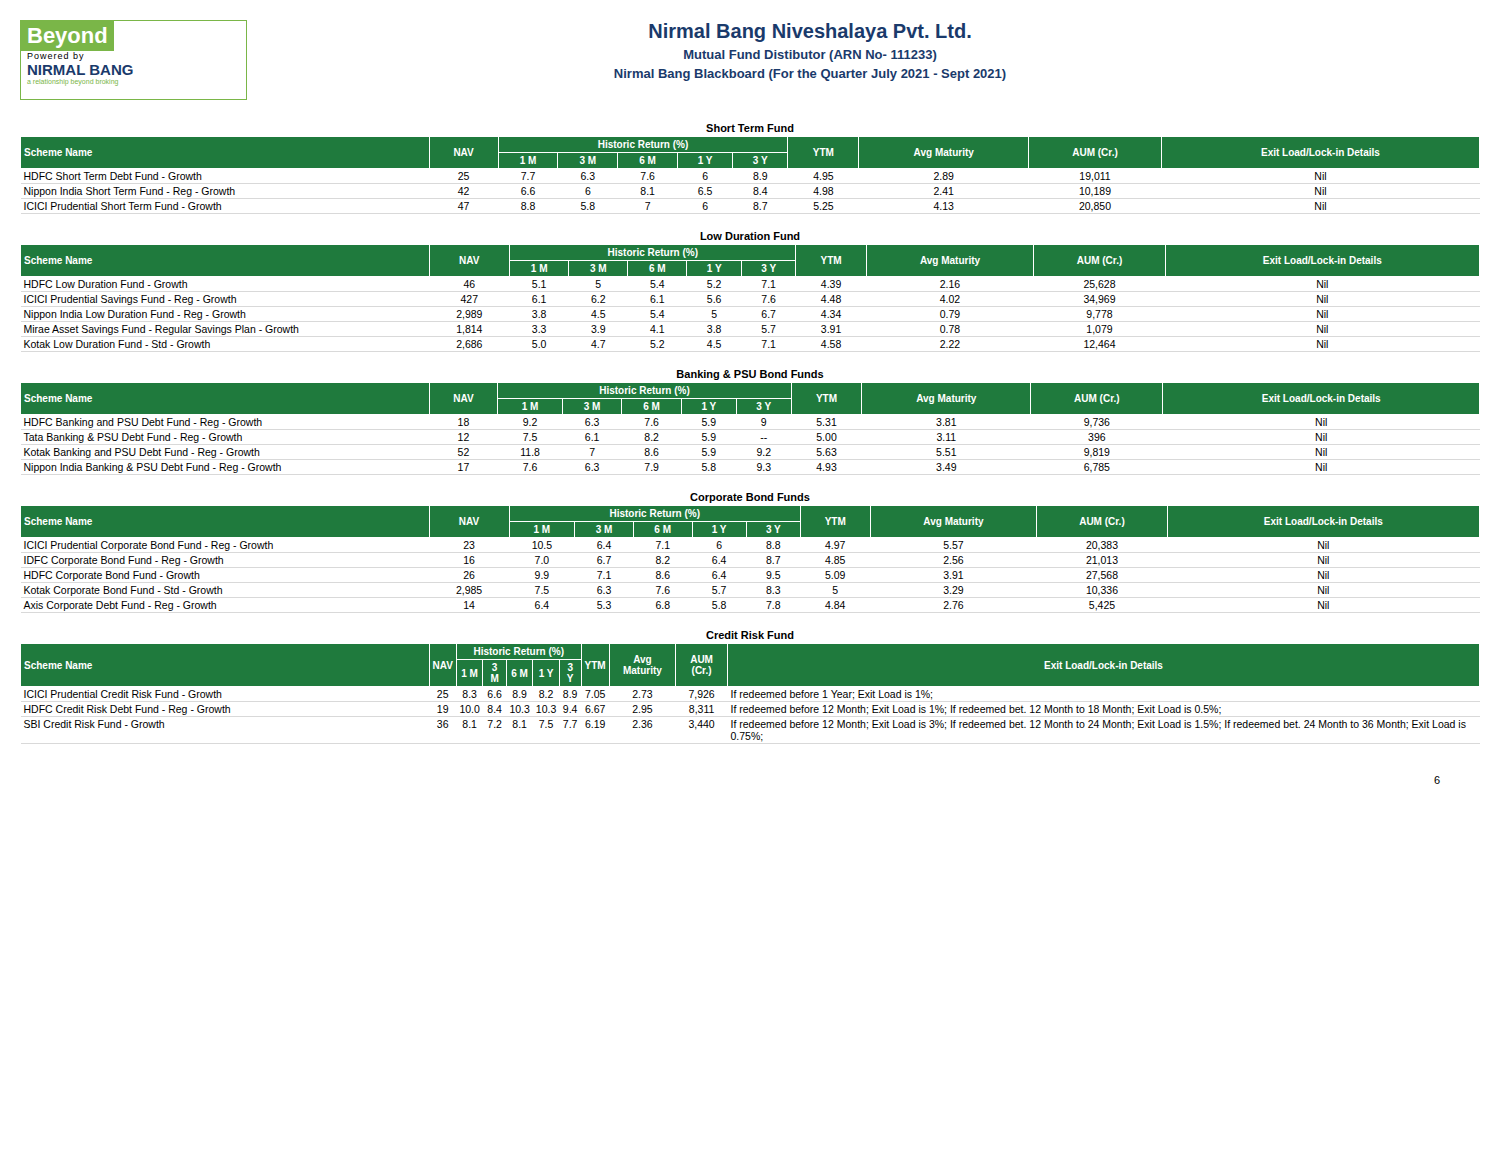Beyond
Powered by
NIRMAL BANG
a relationship beyond broking
Nirmal Bang Niveshalaya Pvt. Ltd.
Mutual Fund Distibutor (ARN No- 111233)
Nirmal Bang Blackboard (For the Quarter July 2021 - Sept 2021)
Short Term Fund
| Scheme Name | NAV | Historic Return (%) | YTM | Avg Maturity | AUM (Cr.) | Exit Load/Lock-in Details |
| --- | --- | --- | --- | --- | --- | --- |
| 1 M | 3 M | 6 M | 1 Y | 3 Y |
| HDFC Short Term Debt Fund - Growth | 25 | 7.7 | 6.3 | 7.6 | 6 | 8.9 | 4.95 | 2.89 | 19,011 | Nil |
| Nippon India Short Term Fund - Reg - Growth | 42 | 6.6 | 6 | 8.1 | 6.5 | 8.4 | 4.98 | 2.41 | 10,189 | Nil |
| ICICI Prudential Short Term Fund - Growth | 47 | 8.8 | 5.8 | 7 | 6 | 8.7 | 5.25 | 4.13 | 20,850 | Nil |
Low Duration Fund
| Scheme Name | NAV | Historic Return (%) | YTM | Avg Maturity | AUM (Cr.) | Exit Load/Lock-in Details |
| --- | --- | --- | --- | --- | --- | --- |
| 1 M | 3 M | 6 M | 1 Y | 3 Y |
| HDFC Low Duration Fund - Growth | 46 | 5.1 | 5 | 5.4 | 5.2 | 7.1 | 4.39 | 2.16 | 25,628 | Nil |
| ICICI Prudential Savings Fund - Reg - Growth | 427 | 6.1 | 6.2 | 6.1 | 5.6 | 7.6 | 4.48 | 4.02 | 34,969 | Nil |
| Nippon India Low Duration Fund - Reg - Growth | 2,989 | 3.8 | 4.5 | 5.4 | 5 | 6.7 | 4.34 | 0.79 | 9,778 | Nil |
| Mirae Asset Savings Fund - Regular Savings Plan - Growth | 1,814 | 3.3 | 3.9 | 4.1 | 3.8 | 5.7 | 3.91 | 0.78 | 1,079 | Nil |
| Kotak Low Duration Fund - Std - Growth | 2,686 | 5.0 | 4.7 | 5.2 | 4.5 | 7.1 | 4.58 | 2.22 | 12,464 | Nil |
Banking & PSU Bond Funds
| Scheme Name | NAV | Historic Return (%) | YTM | Avg Maturity | AUM (Cr.) | Exit Load/Lock-in Details |
| --- | --- | --- | --- | --- | --- | --- |
| 1 M | 3 M | 6 M | 1 Y | 3 Y |
| HDFC Banking and PSU Debt Fund - Reg - Growth | 18 | 9.2 | 6.3 | 7.6 | 5.9 | 9 | 5.31 | 3.81 | 9,736 | Nil |
| Tata Banking & PSU Debt Fund - Reg - Growth | 12 | 7.5 | 6.1 | 8.2 | 5.9 | -- | 5.00 | 3.11 | 396 | Nil |
| Kotak Banking and PSU Debt Fund - Reg - Growth | 52 | 11.8 | 7 | 8.6 | 5.9 | 9.2 | 5.63 | 5.51 | 9,819 | Nil |
| Nippon India Banking & PSU Debt Fund - Reg - Growth | 17 | 7.6 | 6.3 | 7.9 | 5.8 | 9.3 | 4.93 | 3.49 | 6,785 | Nil |
Corporate Bond Funds
| Scheme Name | NAV | Historic Return (%) | YTM | Avg Maturity | AUM (Cr.) | Exit Load/Lock-in Details |
| --- | --- | --- | --- | --- | --- | --- |
| 1 M | 3 M | 6 M | 1 Y | 3 Y |
| ICICI Prudential Corporate Bond Fund - Reg - Growth | 23 | 10.5 | 6.4 | 7.1 | 6 | 8.8 | 4.97 | 5.57 | 20,383 | Nil |
| IDFC Corporate Bond Fund - Reg - Growth | 16 | 7.0 | 6.7 | 8.2 | 6.4 | 8.7 | 4.85 | 2.56 | 21,013 | Nil |
| HDFC Corporate Bond Fund - Growth | 26 | 9.9 | 7.1 | 8.6 | 6.4 | 9.5 | 5.09 | 3.91 | 27,568 | Nil |
| Kotak Corporate Bond Fund - Std - Growth | 2,985 | 7.5 | 6.3 | 7.6 | 5.7 | 8.3 | 5 | 3.29 | 10,336 | Nil |
| Axis Corporate Debt Fund - Reg - Growth | 14 | 6.4 | 5.3 | 6.8 | 5.8 | 7.8 | 4.84 | 2.76 | 5,425 | Nil |
Credit Risk Fund
| Scheme Name | NAV | Historic Return (%) | YTM | Avg Maturity | AUM (Cr.) | Exit Load/Lock-in Details |
| --- | --- | --- | --- | --- | --- | --- |
| 1 M | 3 M | 6 M | 1 Y | 3 Y |
| ICICI Prudential Credit Risk Fund - Growth | 25 | 8.3 | 6.6 | 8.9 | 8.2 | 8.9 | 7.05 | 2.73 | 7,926 | If redeemed before 1 Year; Exit Load is 1%; |
| HDFC Credit Risk Debt Fund - Reg - Growth | 19 | 10.0 | 8.4 | 10.3 | 10.3 | 9.4 | 6.67 | 2.95 | 8,311 | If redeemed before 12 Month; Exit Load is 1%; If redeemed bet. 12 Month to 18 Month; Exit Load is 0.5%; |
| SBI Credit Risk Fund - Growth | 36 | 8.1 | 7.2 | 8.1 | 7.5 | 7.7 | 6.19 | 2.36 | 3,440 | If redeemed before 12 Month; Exit Load is 3%; If redeemed bet. 12 Month to 24 Month; Exit Load is 1.5%; If redeemed bet. 24 Month to 36 Month; Exit Load is 0.75%; |
6